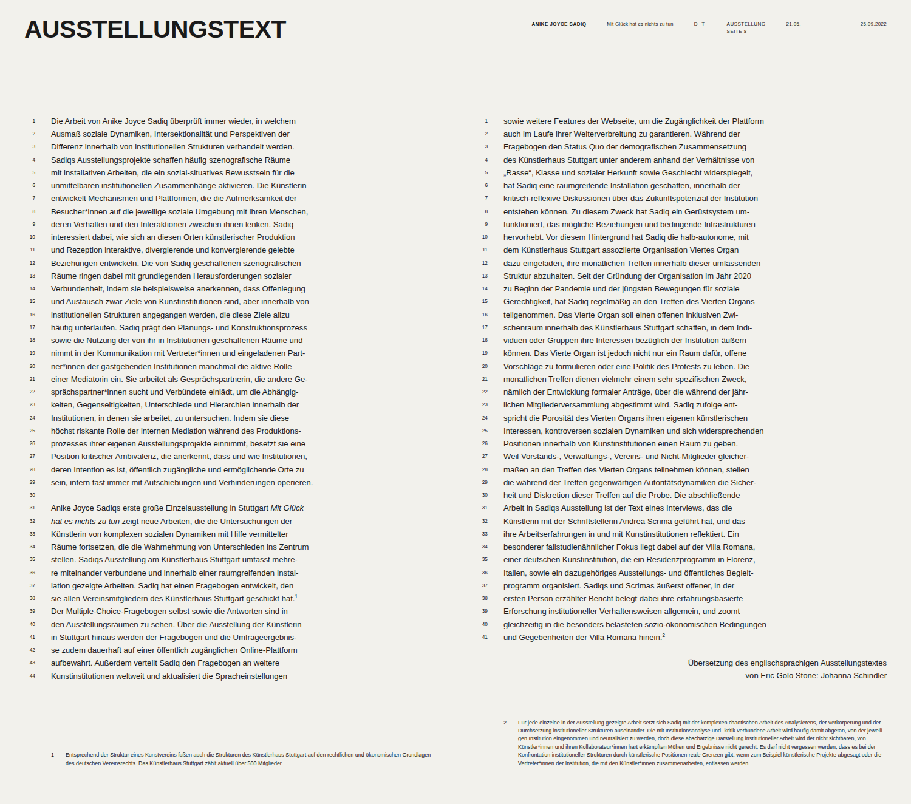AUSSTELLUNGSTEXT
ANIKE JOYCE SADIQ Mit Glück hat es nichts zu tun D T AUSSTELLUNG
Seite 8 21.05. 25.09.2022
Die Arbeit von Anike Joyce Sadiq überprüft immer wieder, in welchem
Ausmaß soziale Dynamiken, Intersektionalität und Perspektiven der
Differenz innerhalb von institutionellen Strukturen verhandelt werden.
Sadiqs Ausstellungsprojekte schaffen häufig szenografische Räume
mit installativen Arbeiten, die ein sozial-situatives Bewusstsein für die
unmittelbaren institutionellen Zusammenhänge aktivieren. Die Künstlerin
entwickelt Mechanismen und Plattformen, die die Aufmerksamkeit der
Besucher*innen auf die jeweilige soziale Umgebung mit ihren Menschen,
deren Verhalten und den Interaktionen zwischen ihnen lenken. Sadiq
interessiert dabei, wie sich an diesen Orten künstlerischer Produktion
und Rezeption interaktive, divergierende und konvergierende gelebte
Beziehungen entwickeln. Die von Sadiq geschaffenen szenografischen
Räume ringen dabei mit grundlegenden Herausforderungen sozialer
Verbundenheit, indem sie beispielsweise anerkennen, dass Offenlegung
und Austausch zwar Ziele von Kunstinstitutionen sind, aber innerhalb von
institutionellen Strukturen angegangen werden, die diese Ziele allzu
häufig unterlaufen. Sadiq prägt den Planungs- und Konstruktionsprozess
sowie die Nutzung der von ihr in Institutionen geschaffenen Räume und
nimmt in der Kommunikation mit Vertreter*innen und eingeladenen Part-
ner*innen der gastgebenden Institutionen manchmal die aktive Rolle
einer Mediatorin ein. Sie arbeitet als Gesprächspartnerin, die andere Ge-
sprächspartner*innen sucht und Verbündete einlädt, um die Abhängig-
keiten, Gegenseitigkeiten, Unterschiede und Hierarchien innerhalb der
Institutionen, in denen sie arbeitet, zu untersuchen. Indem sie diese
höchst riskante Rolle der internen Mediation während des Produktions-
prozesses ihrer eigenen Ausstellungsprojekte einnimmt, besetzt sie eine
Position kritischer Ambivalenz, die anerkennt, dass und wie Institutionen,
deren Intention es ist, öffentlich zugängliche und ermöglichende Orte zu
sein, intern fast immer mit Aufschiebungen und Verhinderungen operieren.
Anike Joyce Sadiqs erste große Einzelausstellung in Stuttgart Mit Glück
hat es nichts zu tun zeigt neue Arbeiten, die die Untersuchungen der
Künstlerin von komplexen sozialen Dynamiken mit Hilfe vermittelter
Räume fortsetzen, die die Wahrnehmung von Unterschieden ins Zentrum
stellen. Sadiqs Ausstellung am Künstlerhaus Stuttgart umfasst mehre-
re miteinander verbundene und innerhalb einer raumgreifenden Instal-
lation gezeigte Arbeiten. Sadiq hat einen Fragebogen entwickelt, den
sie allen Vereinsmitgliedern des Künstlerhaus Stuttgart geschickt hat.1
Der Multiple-Choice-Fragebogen selbst sowie die Antworten sind in
den Ausstellungsräumen zu sehen. Über die Ausstellung der Künstlerin
in Stuttgart hinaus werden der Fragebogen und die Umfrageergebnis-
se zudem dauerhaft auf einer öffentlich zugänglichen Online-Plattform
aufbewahrt. Außerdem verteilt Sadiq den Fragebogen an weitere
Kunstinstitutionen weltweit und aktualisiert die Spracheinstellungen
1 Entsprechend der Struktur eines Kunstvereins fußen auch die Strukturen des Künstlerhaus Stuttgart auf den rechtlichen und ökonomischen Grundlagen des deutschen Vereinsrechts. Das Künstlerhaus Stuttgart zählt aktuell über 500 Mitglieder.
sowie weitere Features der Webseite, um die Zugänglichkeit der Plattform
auch im Laufe ihrer Weiterverbreitung zu garantieren. Während der
Fragebogen den Status Quo der demografischen Zusammensetzung
des Künstlerhaus Stuttgart unter anderem anhand der Verhältnisse von
„Rasse“, Klasse und sozialer Herkunft sowie Geschlecht widerspiegelt,
hat Sadiq eine raumgreifende Installation geschaffen, innerhalb der
kritisch-reflexive Diskussionen über das Zukunftspotenzial der Institution
entstehen können. Zu diesem Zweck hat Sadiq ein Gerüstsystem um-
funktioniert, das mögliche Beziehungen und bedingende Infrastrukturen
hervorhebt. Vor diesem Hintergrund hat Sadiq die halb-autonome, mit
dem Künstlerhaus Stuttgart assoziierte Organisation Viertes Organ
dazu eingeladen, ihre monatlichen Treffen innerhalb dieser umfassenden
Struktur abzuhalten. Seit der Gründung der Organisation im Jahr 2020
zu Beginn der Pandemie und der jüngsten Bewegungen für soziale
Gerechtigkeit, hat Sadiq regelmäßig an den Treffen des Vierten Organs
teilgenommen. Das Vierte Organ soll einen offenen inklusiven Zwi-
schenraum innerhalb des Künstlerhaus Stuttgart schaffen, in dem Indi-
viduen oder Gruppen ihre Interessen bezüglich der Institution äußern
können. Das Vierte Organ ist jedoch nicht nur ein Raum dafür, offene
Vorschläge zu formulieren oder eine Politik des Protests zu leben. Die
monatlichen Treffen dienen vielmehr einem sehr spezifischen Zweck,
nämlich der Entwicklung formaler Anträge, über die während der jähr-
lichen Mitgliederversammlung abgestimmt wird. Sadiq zufolge ent-
spricht die Porosität des Vierten Organs ihren eigenen künstlerischen
Interessen, kontroversen sozialen Dynamiken und sich widersprechenden
Positionen innerhalb von Kunstinstitutionen einen Raum zu geben.
Weil Vorstands-, Verwaltungs-, Vereins- und Nicht-Mitglieder gleicher-
maßen an den Treffen des Vierten Organs teilnehmen können, stellen
die während der Treffen gegenwärtigen Autoritätsdynamiken die Sicher-
heit und Diskretion dieser Treffen auf die Probe. Die abschließende
Arbeit in Sadiqs Ausstellung ist der Text eines Interviews, das die
Künstlerin mit der Schriftstellerin Andrea Scrima geführt hat, und das
ihre Arbeitserfahrungen in und mit Kunstinstitutionen reflektiert. Ein
besonderer fallstudienähnlicher Fokus liegt dabei auf der Villa Romana,
einer deutschen Kunstinstitution, die ein Residenzprogramm in Florenz,
Italien, sowie ein dazugehöriges Ausstellungs- und öffentliches Begleit-
programm organisiert. Sadiqs und Scrimas äußerst offener, in der
ersten Person erzählter Bericht belegt dabei ihre erfahrungsbasierte
Erforschung institutioneller Verhaltensweisen allgemein, und zoomt
gleichzeitig in die besonders belasteten sozio-ökonomischen Bedingungen
und Gegebenheiten der Villa Romana hinein.2
Übersetzung des englischsprachigen Ausstellungstextes
von Eric Golo Stone: Johanna Schindler
2 Für jede einzelne in der Ausstellung gezeigte Arbeit setzt sich Sadiq mit der komplexen chaotischen Arbeit des Analysierens, der Verkörperung und der Durchsetzung institutioneller Strukturen aus­einander. Die mit Institutionsanalyse und -kritik verbundene Arbeit wird häufig damit abgetan, von der jeweiligen Institution eingenommen und neutralisiert zu werden, doch diese abschätzige Darstellung institutioneller Arbeit wird der nicht sichtbaren, von Künstler*innen und ihren Kolla­borateur*innen hart erkämpften Mühen und Ergebnisse nicht gerecht. Es darf nicht vergessen werden, dass es bei der Konfrontation institutioneller Strukturen durch künstlerische Positionen reale Grenzen gibt, wenn zum Beispiel künstlerische Projekte abgesagt oder die Vertreter*innen der Institution, die mit den Künstler*innen zusammenarbeiten, entlassen werden.